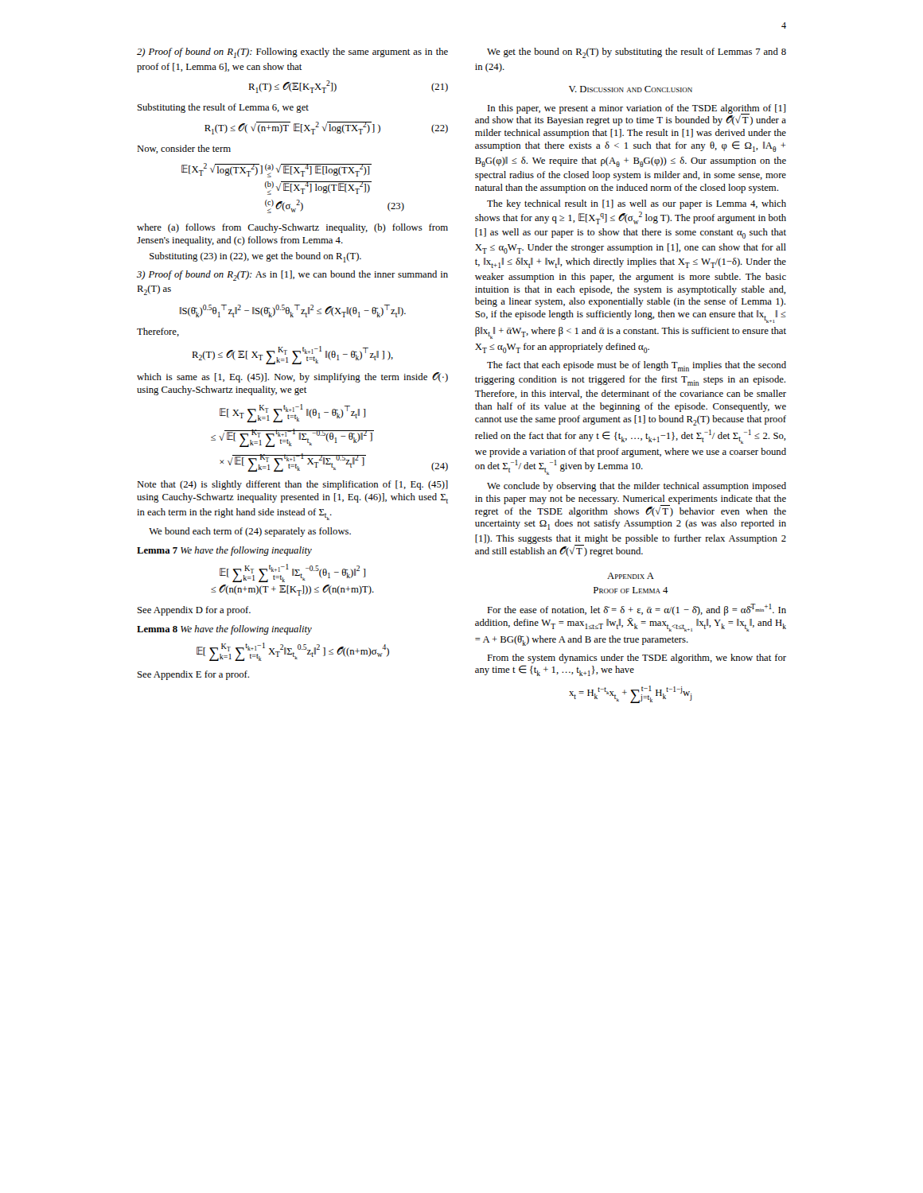4
2) Proof of bound on R1(T): Following exactly the same argument as in the proof of [1, Lemma 6], we can show that
R1(T) ≤ 𝒪(𝔼[KTXT2]) (21)
Substituting the result of Lemma 6, we get
R1(T) ≤ 𝒪( √(n+m)T 𝔼[XT2 √log(TXT2)] ) (22)
Now, consider the term
| 𝔼[X T 2 √ log(TX T 2 ) ] | (a) ≤ | √ 𝔼[X T 4 ] 𝔼[log(TX T 2 )] | |
| | (b) ≤ | √ 𝔼[X T 4 ] log(T𝔼[X T 2 ]) | |
| | (c) ≤ | 𝒪̃(σ w 2 ) | (23) |
where (a) follows from Cauchy-Schwartz inequality, (b) follows from Jensen's inequality, and (c) follows from Lemma 4.
Substituting (23) in (22), we get the bound on R1(T).
3) Proof of bound on R2(T): As in [1], we can bound the inner summand in R2(T) as
‖S(θ̄k)0.5θ1⊤zt‖2 − ‖S(θ̄k)0.5θk⊤zt‖2 ≤ 𝒪(XT‖(θ1 − θ̄k)⊤zt‖).
Therefore,
R2(T) ≤ 𝒪( 𝔼[ XT ∑KT
k=1 ∑tk+1−1
t=tk ‖(θ1 − θ̄k)⊤zt‖ ] ),
which is same as [1, Eq. (45)]. Now, by simplifying the term inside 𝒪(·) using Cauchy-Schwartz inequality, we get
𝔼[ XT ∑KT
k=1 ∑tk+1−1
t=tk ‖(θ1 − θ̄k)⊤zt‖ ]
≤ √𝔼[ ∑KT
k=1 ∑tk+1−1
t=tk ‖Σtk−0.5(θ1 − θ̄k)‖2 ]
× √𝔼[ ∑KT
k=1 ∑tk+1−1
t=tk XT2‖Σtk0.5zt‖2 ] (24)
Note that (24) is slightly different than the simplification of [1, Eq. (45)] using Cauchy-Schwartz inequality presented in [1, Eq. (46)], which used Σt in each term in the right hand side instead of Σtk.
We bound each term of (24) separately as follows.
Lemma 7 We have the following inequality
𝔼[ ∑KT
k=1 ∑tk+1−1
t=tk ‖Σtk−0.5(θ1 − θ̄k)‖2 ]
≤ 𝒪(n(n+m)(T + 𝔼[KT])) ≤ 𝒪(n(n+m)T).
See Appendix D for a proof.
Lemma 8 We have the following inequality
𝔼[ ∑KT
k=1 ∑tk+1−1
t=tk XT2‖Σtk0.5zt‖2 ] ≤ 𝒪̃((n+m)σw4)
See Appendix E for a proof.
We get the bound on R2(T) by substituting the result of Lemmas 7 and 8 in (24).
V. Discussion and Conclusion
In this paper, we present a minor variation of the TSDE algorithm of [1] and show that its Bayesian regret up to time T is bounded by 𝒪̃(√T) under a milder technical assumption that [1]. The result in [1] was derived under the assumption that there exists a δ < 1 such that for any θ, φ ∈ Ω1, ‖Aθ + BθG(φ)‖ ≤ δ. We require that ρ(Aθ + BθG(φ)) ≤ δ. Our assumption on the spectral radius of the closed loop system is milder and, in some sense, more natural than the assumption on the induced norm of the closed loop system.
The key technical result in [1] as well as our paper is Lemma 4, which shows that for any q ≥ 1, 𝔼[XTq] ≤ 𝒪̃(σw2 log T). The proof argument in both [1] as well as our paper is to show that there is some constant α0 such that XT ≤ α0WT. Under the stronger assumption in [1], one can show that for all t, ‖xt+1‖ ≤ δ‖xt‖ + ‖wt‖, which directly implies that XT ≤ WT/(1−δ). Under the weaker assumption in this paper, the argument is more subtle. The basic intuition is that in each episode, the system is asymptotically stable and, being a linear system, also exponentially stable (in the sense of Lemma 1). So, if the episode length is sufficiently long, then we can ensure that ‖xtk+1‖ ≤ β‖xtk‖ + ᾱWT, where β < 1 and ᾱ is a constant. This is sufficient to ensure that XT ≤ α0WT for an appropriately defined α0.
The fact that each episode must be of length Tmin implies that the second triggering condition is not triggered for the first Tmin steps in an episode. Therefore, in this interval, the determinant of the covariance can be smaller than half of its value at the beginning of the episode. Consequently, we cannot use the same proof argument as [1] to bound R2(T) because that proof relied on the fact that for any t ∈ {tk, …, tk+1−1}, det Σt−1/ det Σtk−1 ≤ 2. So, we provide a variation of that proof argument, where we use a coarser bound on det Σt−1/ det Σtk−1 given by Lemma 10.
We conclude by observing that the milder technical assumption imposed in this paper may not be necessary. Numerical experiments indicate that the regret of the TSDE algorithm shows 𝒪̃(√T) behavior even when the uncertainty set Ω1 does not satisfy Assumption 2 (as was also reported in [1]). This suggests that it might be possible to further relax Assumption 2 and still establish an 𝒪̃(√T) regret bound.
Appendix A
Proof of Lemma 4
For the ease of notation, let δ̄ = δ + ε, ᾱ = α/(1 − δ̄), and β = αδ̄Tmin+1. In addition, define WT = max1≤t≤T ‖wt‖, X̄k = maxtk<t≤tk+1 ‖xt‖, Yk = ‖xtk‖, and Hk = A + BG(θ̄k) where A and B are the true parameters.
From the system dynamics under the TSDE algorithm, we know that for any time t ∈ {tk + 1, …, tk+1}, we have
xt = Hkt−tkxtk + ∑t−1
j=tk Hkt−1−jwj